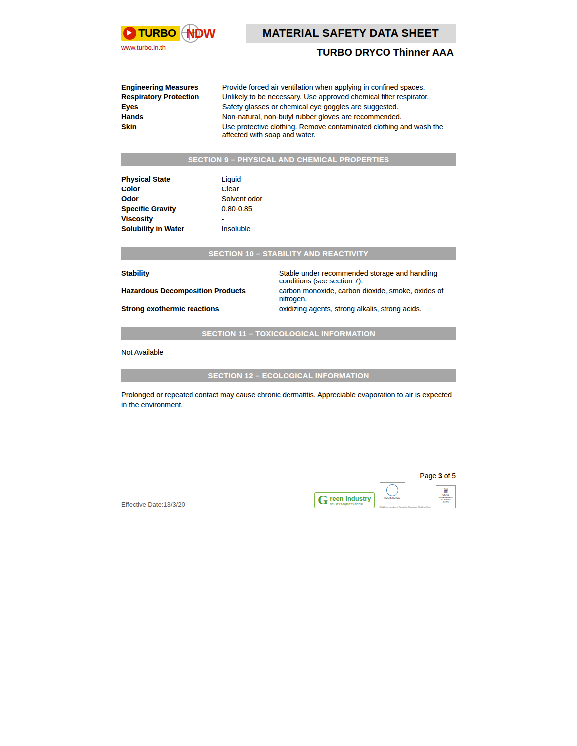TURBO NDW
www.turbo.in.th
MATERIAL SAFETY DATA SHEET
TURBO DRYCO Thinner AAA
| Engineering Measures | Provide forced air ventilation when applying in confined spaces. |
| Respiratory Protection | Unlikely to be necessary. Use approved chemical filter respirator. |
| Eyes | Safety glasses or chemical eye goggles are suggested. |
| Hands | Non-natural, non-butyl rubber gloves are recommended. |
| Skin | Use protective clothing. Remove contaminated clothing and wash the affected with soap and water. |
SECTION 9 – PHYSICAL AND CHEMICAL PROPERTIES
| Physical State | Liquid |
| Color | Clear |
| Odor | Solvent odor |
| Specific Gravity | 0.80-0.85 |
| Viscosity | - |
| Solubility in Water | Insoluble |
SECTION 10 – STABILITY AND REACTIVITY
| Stability | Stable under recommended storage and handling conditions (see section 7). |
| Hazardous Decomposition Products | carbon monoxide, carbon dioxide, smoke, oxides of nitrogen. |
| Strong exothermic reactions | oxidizing agents, strong alkalis, strong acids. |
SECTION 11 – TOXICOLOGICAL INFORMATION
Not Available
SECTION 12 – ECOLOGICAL INFORMATION
Prolonged or repeated contact may cause chronic dermatitis. Appreciable evaporation to air is expected in the environment.
Page 3 of 5
Effective Date:13/3/20
G reen Industry กระทรวงอุตสาหกรรม
REGISTERED
UKAS is a member of Regulator Standards (Holdings) Ltd.
♛
UKAS
MANAGEMENT SYSTEMS
0163